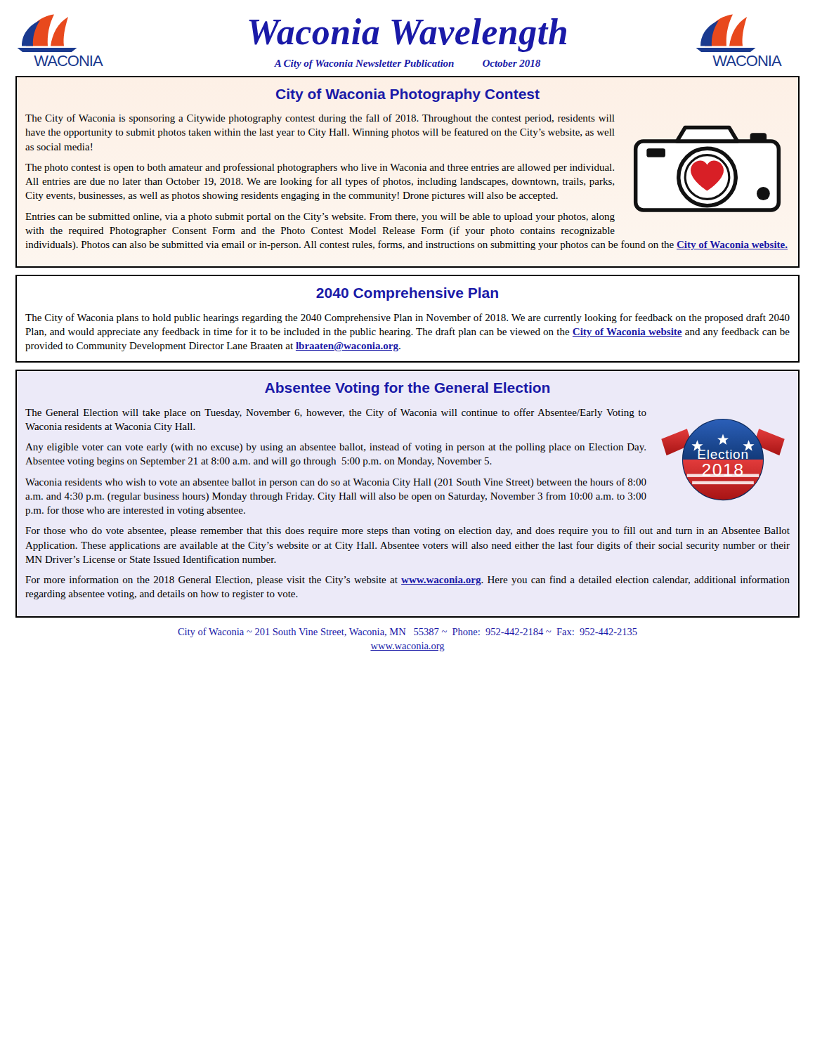WACONIA WACONIA
WACONIA
Waconia Wavelength
A City of Waconia Newsletter Publication October 2018
WACONIA
City of Waconia Photography Contest
The City of Waconia is sponsoring a Citywide photography contest during the fall of 2018. Throughout the contest period, residents will have the opportunity to submit photos taken within the last year to City Hall. Winning photos will be featured on the City’s website, as well as social media!
The photo contest is open to both amateur and professional photographers who live in Waconia and three entries are allowed per individual. All entries are due no later than October 19, 2018. We are looking for all types of photos, including landscapes, downtown, trails, parks, City events, businesses, as well as photos showing residents engaging in the community! Drone pictures will also be accepted.
Entries can be submitted online, via a photo submit portal on the City’s website. From there, you will be able to upload your photos, along with the required Photographer Consent Form and the Photo Contest Model Release Form (if your photo contains recognizable individuals). Photos can also be submitted via email or in-person. All contest rules, forms, and instructions on submitting your photos can be found on the City of Waconia website.
2040 Comprehensive Plan
The City of Waconia plans to hold public hearings regarding the 2040 Comprehensive Plan in November of 2018. We are currently looking for feedback on the proposed draft 2040 Plan, and would appreciate any feedback in time for it to be included in the public hearing. The draft plan can be viewed on the City of Waconia website and any feedback can be provided to Community Development Director Lane Braaten at lbraaten@waconia.org.
Absentee Voting for the General Election
Election 2018
The General Election will take place on Tuesday, November 6, however, the City of Waconia will continue to offer Absentee/Early Voting to Waconia residents at Waconia City Hall.
Any eligible voter can vote early (with no excuse) by using an absentee ballot, instead of voting in person at the polling place on Election Day. Absentee voting begins on September 21 at 8:00 a.m. and will go through 5:00 p.m. on Monday, November 5.
Waconia residents who wish to vote an absentee ballot in person can do so at Waconia City Hall (201 South Vine Street) between the hours of 8:00 a.m. and 4:30 p.m. (regular business hours) Monday through Friday. City Hall will also be open on Saturday, November 3 from 10:00 a.m. to 3:00 p.m. for those who are interested in voting absentee.
For those who do vote absentee, please remember that this does require more steps than voting on election day, and does require you to fill out and turn in an Absentee Ballot Application. These applications are available at the City’s website or at City Hall. Absentee voters will also need either the last four digits of their social security number or their MN Driver’s License or State Issued Identification number.
For more information on the 2018 General Election, please visit the City’s website at www.waconia.org. Here you can find a detailed election calendar, additional information regarding absentee voting, and details on how to register to vote.
City of Waconia ~ 201 South Vine Street, Waconia, MN 55387 ~ Phone: 952-442-2184 ~ Fax: 952-442-2135
www.waconia.org